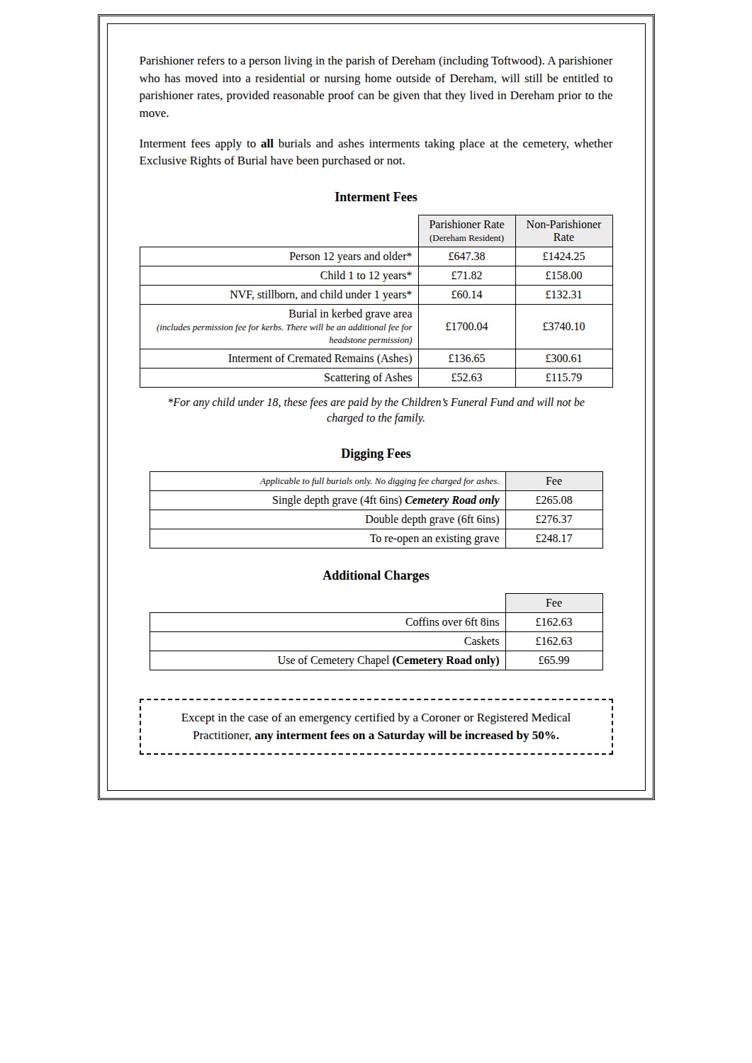Parishioner refers to a person living in the parish of Dereham (including Toftwood). A parishioner who has moved into a residential or nursing home outside of Dereham, will still be entitled to parishioner rates, provided reasonable proof can be given that they lived in Dereham prior to the move.
Interment fees apply to all burials and ashes interments taking place at the cemetery, whether Exclusive Rights of Burial have been purchased or not.
Interment Fees
| | Parishioner Rate (Dereham Resident) | Non-Parishioner Rate |
| Person 12 years and older* | £647.38 | £1424.25 |
| Child 1 to 12 years* | £71.82 | £158.00 |
| NVF, stillborn, and child under 1 years* | £60.14 | £132.31 |
| Burial in kerbed grave area (includes permission fee for kerbs. There will be an additional fee for headstone permission) | £1700.04 | £3740.10 |
| Interment of Cremated Remains (Ashes) | £136.65 | £300.61 |
| Scattering of Ashes | £52.63 | £115.79 |
*For any child under 18, these fees are paid by the Children’s Funeral Fund and will not be charged to the family.
Digging Fees
| Applicable to full burials only. No digging fee charged for ashes. | Fee |
| Single depth grave (4ft 6ins) Cemetery Road only | £265.08 |
| Double depth grave (6ft 6ins) | £276.37 |
| To re-open an existing grave | £248.17 |
Additional Charges
| | Fee |
| Coffins over 6ft 8ins | £162.63 |
| Caskets | £162.63 |
| Use of Cemetery Chapel (Cemetery Road only) | £65.99 |
Except in the case of an emergency certified by a Coroner or Registered Medical Practitioner, any interment fees on a Saturday will be increased by 50%.